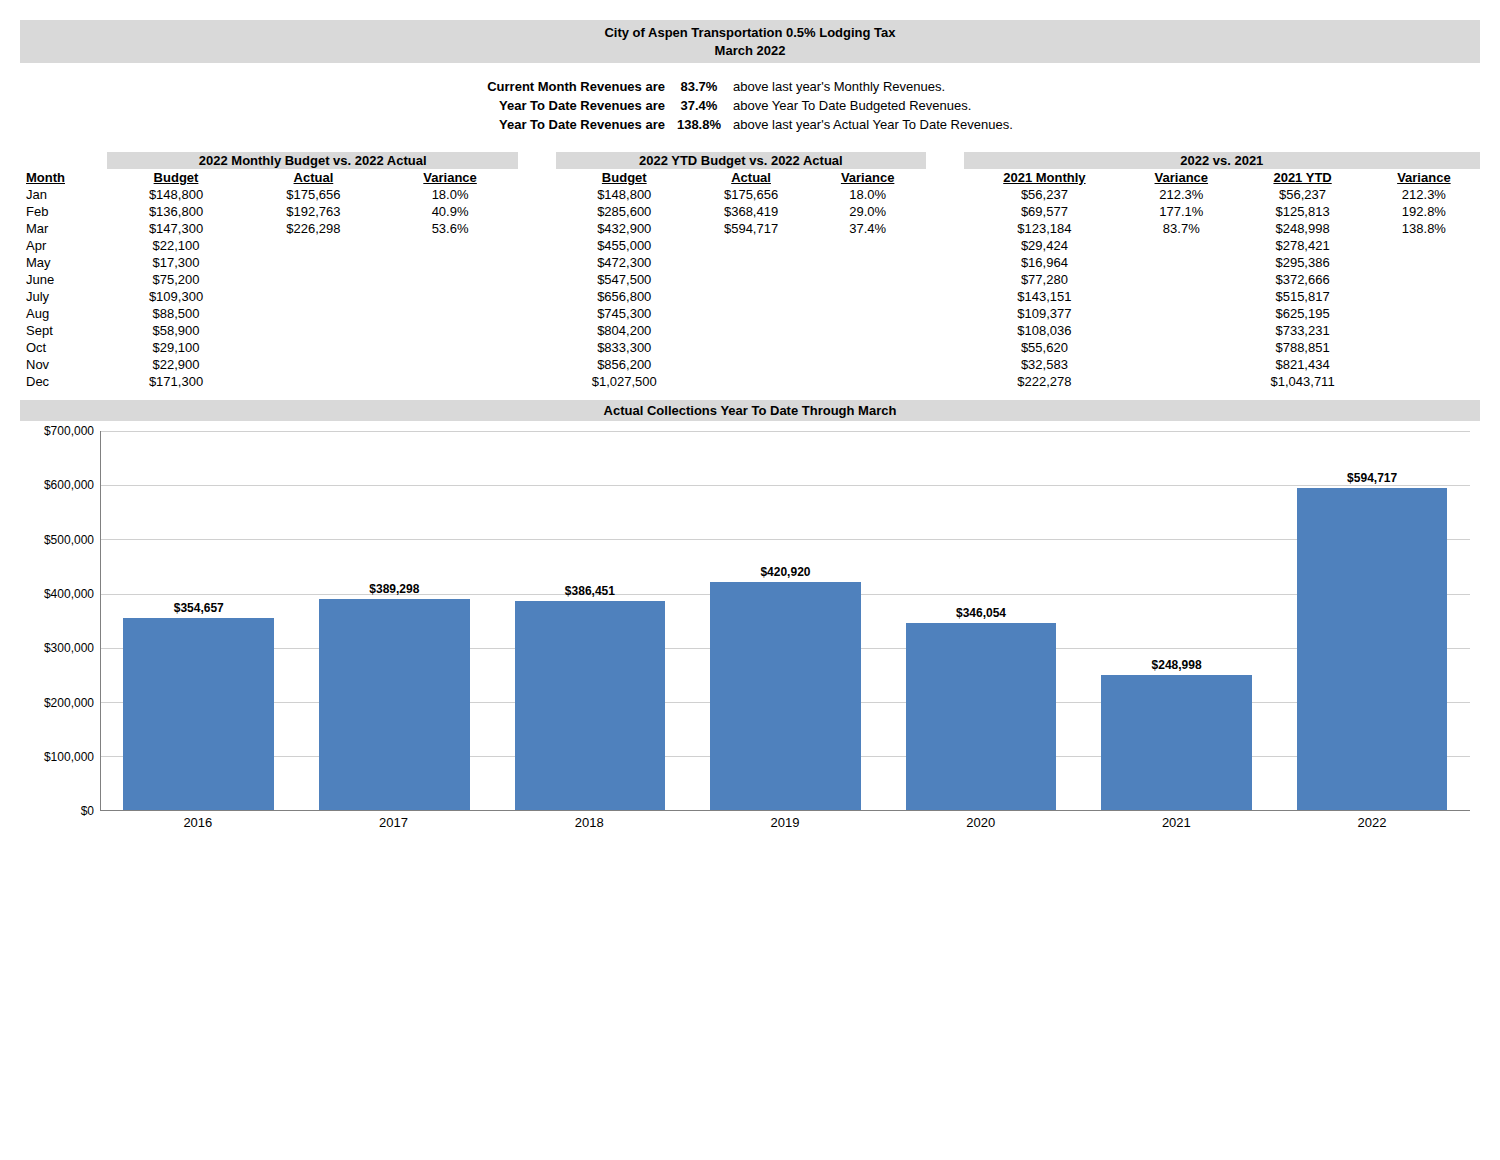City of Aspen Transportation 0.5% Lodging Tax
March 2022
| Current Month Revenues are | 83.7% | above last year's Monthly Revenues. |
| Year To Date Revenues are | 37.4% | above Year To Date Budgeted Revenues. |
| Year To Date Revenues are | 138.8% | above last year's Actual Year To Date Revenues. |
| | 2022 Monthly Budget vs. 2022 Actual | | 2022 YTD Budget vs. 2022 Actual | | 2022 vs. 2021 |
| Month | Budget | Actual | Variance | | Budget | Actual | Variance | | 2021 Monthly | Variance | 2021 YTD | Variance |
| Jan | $148,800 | $175,656 | 18.0% | | $148,800 | $175,656 | 18.0% | | $56,237 | 212.3% | $56,237 | 212.3% |
| Feb | $136,800 | $192,763 | 40.9% | | $285,600 | $368,419 | 29.0% | | $69,577 | 177.1% | $125,813 | 192.8% |
| Mar | $147,300 | $226,298 | 53.6% | | $432,900 | $594,717 | 37.4% | | $123,184 | 83.7% | $248,998 | 138.8% |
| Apr | $22,100 | | | | $455,000 | | | | $29,424 | | $278,421 | |
| May | $17,300 | | | | $472,300 | | | | $16,964 | | $295,386 | |
| June | $75,200 | | | | $547,500 | | | | $77,280 | | $372,666 | |
| July | $109,300 | | | | $656,800 | | | | $143,151 | | $515,817 | |
| Aug | $88,500 | | | | $745,300 | | | | $109,377 | | $625,195 | |
| Sept | $58,900 | | | | $804,200 | | | | $108,036 | | $733,231 | |
| Oct | $29,100 | | | | $833,300 | | | | $55,620 | | $788,851 | |
| Nov | $22,900 | | | | $856,200 | | | | $32,583 | | $821,434 | |
| Dec | $171,300 | | | | $1,027,500 | | | | $222,278 | | $1,043,711 | |
Actual Collections Year To Date Through March
$700,000
$600,000
$500,000
$400,000
$300,000
$200,000
$100,000
$0
$354,657
$389,298
$386,451
$420,920
$346,054
$248,998
$594,717
2016
2017
2018
2019
2020
2021
2022